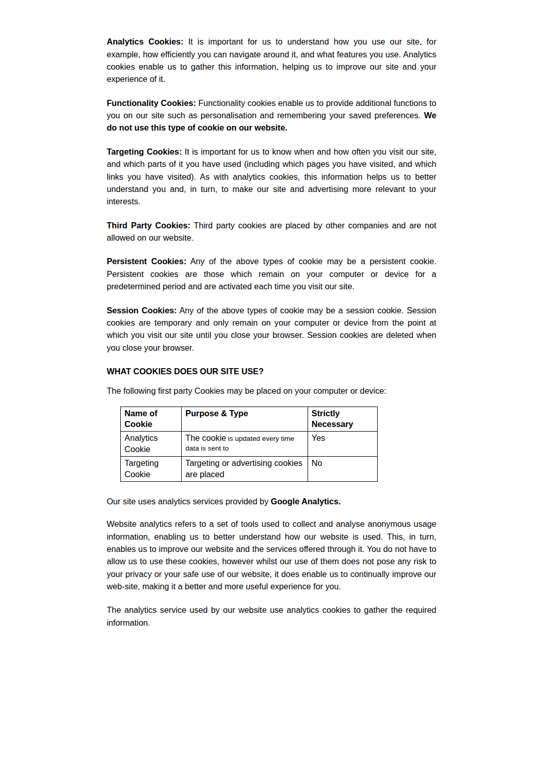Analytics Cookies: It is important for us to understand how you use our site, for example, how efficiently you can navigate around it, and what features you use. Analytics cookies enable us to gather this information, helping us to improve our site and your experience of it.
Functionality Cookies: Functionality cookies enable us to provide additional functions to you on our site such as personalisation and remembering your saved preferences. We do not use this type of cookie on our website.
Targeting Cookies: It is important for us to know when and how often you visit our site, and which parts of it you have used (including which pages you have visited, and which links you have visited). As with analytics cookies, this information helps us to better understand you and, in turn, to make our site and advertising more relevant to your interests.
Third Party Cookies: Third party cookies are placed by other companies and are not allowed on our website.
Persistent Cookies: Any of the above types of cookie may be a persistent cookie. Persistent cookies are those which remain on your computer or device for a predetermined period and are activated each time you visit our site.
Session Cookies: Any of the above types of cookie may be a session cookie. Session cookies are temporary and only remain on your computer or device from the point at which you visit our site until you close your browser. Session cookies are deleted when you close your browser.
WHAT COOKIES DOES OUR SITE USE?
The following first party Cookies may be placed on your computer or device:
| Name of Cookie | Purpose & Type | Strictly Necessary |
| --- | --- | --- |
| Analytics Cookie | The cookie is updated every time data is sent to | Yes |
| Targeting Cookie | Targeting or advertising cookies are placed | No |
Our site uses analytics services provided by Google Analytics.
Website analytics refers to a set of tools used to collect and analyse anonymous usage information, enabling us to better understand how our website is used. This, in turn, enables us to improve our website and the services offered through it. You do not have to allow us to use these cookies, however whilst our use of them does not pose any risk to your privacy or your safe use of our website, it does enable us to continually improve our web-site, making it a better and more useful experience for you.
The analytics service used by our website use analytics cookies to gather the required information.